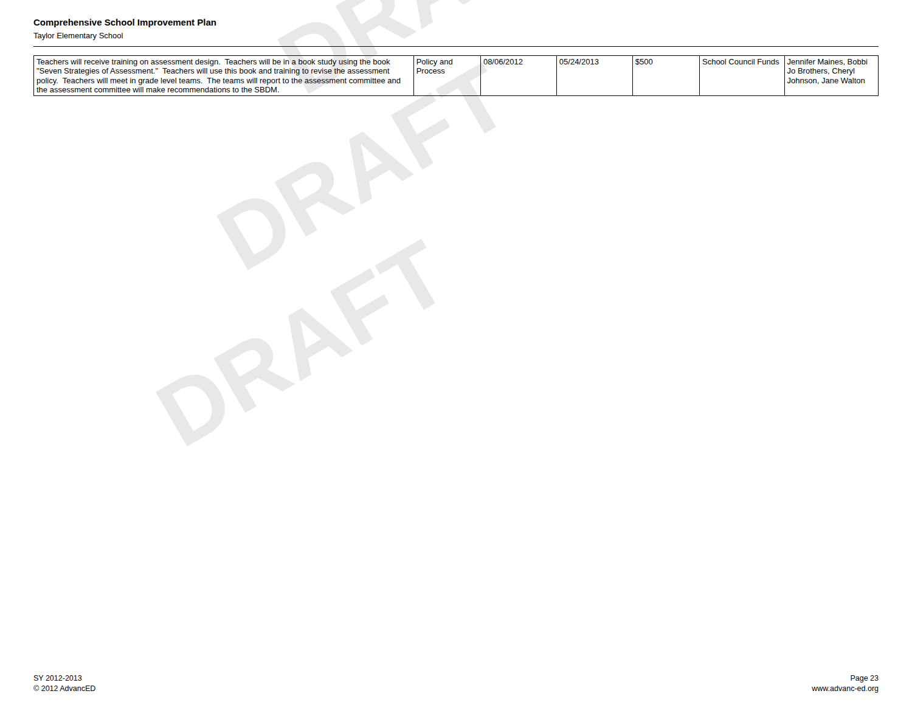DRAFT DRAFT DRAFT
Comprehensive School Improvement Plan
Taylor Elementary School
| Teachers will receive training on assessment design. Teachers will be in a book study using the book "Seven Strategies of Assessment." Teachers will use this book and training to revise the assessment policy. Teachers will meet in grade level teams. The teams will report to the assessment committee and the assessment committee will make recommendations to the SBDM. | Policy and Process | 08/06/2012 | 05/24/2013 | $500 | School Council Funds | Jennifer Maines, Bobbi Jo Brothers, Cheryl Johnson, Jane Walton |
SY 2012-2013
© 2012 AdvancED
Page 23
www.advanc-ed.org